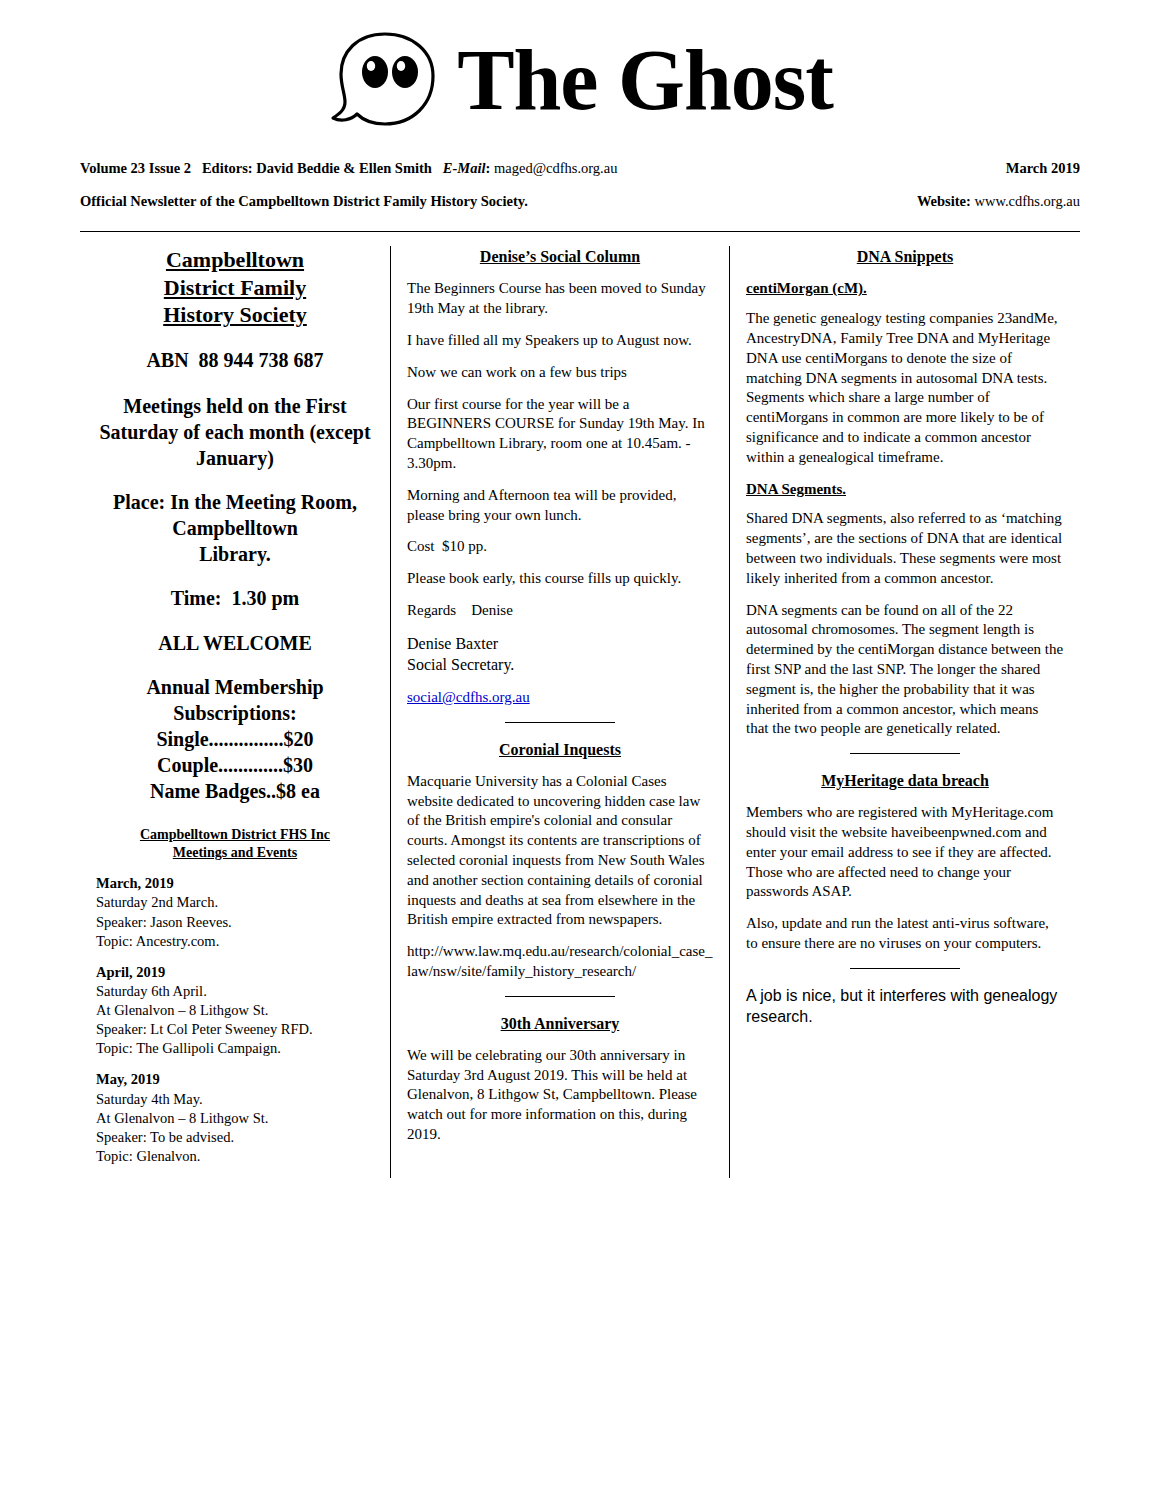The Ghost
Volume 23 Issue 2 Editors: David Beddie & Ellen Smith E-Mail: maged@cdfhs.org.au
March 2019
Official Newsletter of the Campbelltown District Family History Society.
Website: www.cdfhs.org.au
Campbelltown
District Family
History Society
ABN 88 944 738 687
Meetings held on the First Saturday of each month (except January)
Place: In the Meeting Room, Campbelltown
Library.
Time: 1.30 pm
ALL WELCOME
Annual Membership Subscriptions:
Single...............$20
Couple.............$30
Name Badges..$8 ea
Campbelltown District FHS Inc
Meetings and Events
March, 2019
Saturday 2nd March.
Speaker: Jason Reeves.
Topic: Ancestry.com.
April, 2019
Saturday 6th April.
At Glenalvon – 8 Lithgow St.
Speaker: Lt Col Peter Sweeney RFD.
Topic: The Gallipoli Campaign.
May, 2019
Saturday 4th May.
At Glenalvon – 8 Lithgow St.
Speaker: To be advised.
Topic: Glenalvon.
Denise’s Social Column
The Beginners Course has been moved to Sunday 19th May at the library.
I have filled all my Speakers up to August now.
Now we can work on a few bus trips
Our first course for the year will be a BEGINNERS COURSE for Sunday 19th May. In Campbelltown Library, room one at 10.45am. - 3.30pm.
Morning and Afternoon tea will be provided, please bring your own lunch.
Cost $10 pp.
Please book early, this course fills up quickly.
Regards Denise
Denise Baxter
Social Secretary.
social@cdfhs.org.au
Coronial Inquests
Macquarie University has a Colonial Cases website dedicated to uncovering hidden case law of the British empire's colonial and consular courts. Amongst its contents are transcriptions of selected coronial inquests from New South Wales and another section containing details of coronial inquests and deaths at sea from elsewhere in the British empire extracted from newspapers.
http://www.law.mq.edu.au/research/colonial_case_law/nsw/site/family_history_research/
30th Anniversary
We will be celebrating our 30th anniversary in Saturday 3rd August 2019. This will be held at Glenalvon, 8 Lithgow St, Campbelltown. Please watch out for more information on this, during 2019.
DNA Snippets
centiMorgan (cM).
The genetic genealogy testing companies 23andMe, AncestryDNA, Family Tree DNA and MyHeritage DNA use centiMorgans to denote the size of matching DNA segments in autosomal DNA tests. Segments which share a large number of centiMorgans in common are more likely to be of significance and to indicate a common ancestor within a genealogical timeframe.
DNA Segments.
Shared DNA segments, also referred to as ‘matching segments’, are the sections of DNA that are identical between two individuals. These segments were most likely inherited from a common ancestor.
DNA segments can be found on all of the 22 autosomal chromosomes. The segment length is determined by the centiMorgan distance between the first SNP and the last SNP. The longer the shared segment is, the higher the probability that it was inherited from a common ancestor, which means that the two people are genetically related.
MyHeritage data breach
Members who are registered with MyHeritage.com should visit the website haveibeenpwned.com and enter your email address to see if they are affected. Those who are affected need to change your passwords ASAP.
Also, update and run the latest anti-virus software, to ensure there are no viruses on your computers.
A job is nice, but it interferes with genealogy research.